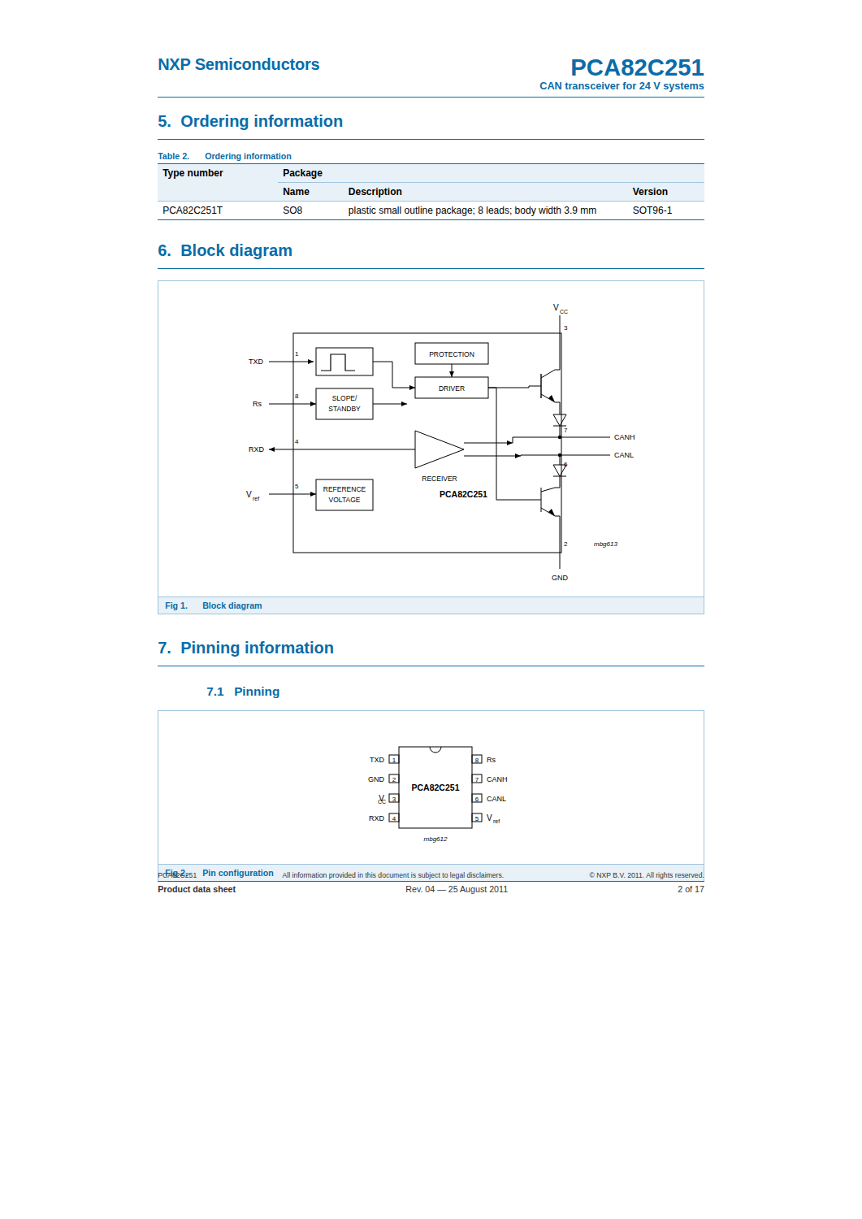NXP Semiconductors
PCA82C251
CAN transceiver for 24 V systems
5. Ordering information
Table 2. Ordering information
| Type number | Package |
| --- | --- |
| Name | Description | Version |
| PCA82C251T | SO8 | plastic small outline package; 8 leads; body width 3.9 mm | SOT96-1 |
6. Block diagram
V CC 3 TXD 1 PROTECTION DRIVER Rs 8 SLOPE/ STANDBY RXD 4 RECEIVER V ref 5 REFERENCE VOLTAGE PCA82C251 CANH 7 CANL 6 2 GND mbg613
Fig 1. Block diagram
7. Pinning information
7.1 Pinning
1 TXD 2 GND 3 V CC 4 RXD 8 Rs 7 CANH 6 CANL 5 V ref PCA82C251 mbg612
Fig 2. Pin configuration
PCA82C251 All information provided in this document is subject to legal disclaimers. © NXP B.V. 2011. All rights reserved.
Product data sheet Rev. 04 — 25 August 2011 2 of 17